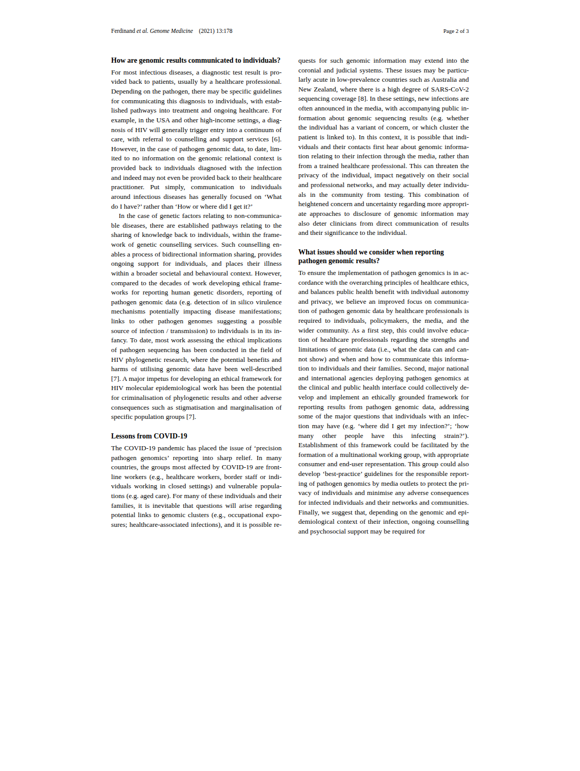Ferdinand et al. Genome Medicine (2021) 13:178
Page 2 of 3
How are genomic results communicated to individuals?
For most infectious diseases, a diagnostic test result is provided back to patients, usually by a healthcare professional. Depending on the pathogen, there may be specific guidelines for communicating this diagnosis to individuals, with established pathways into treatment and ongoing healthcare. For example, in the USA and other high-income settings, a diagnosis of HIV will generally trigger entry into a continuum of care, with referral to counselling and support services [6]. However, in the case of pathogen genomic data, to date, limited to no information on the genomic relational context is provided back to individuals diagnosed with the infection and indeed may not even be provided back to their healthcare practitioner. Put simply, communication to individuals around infectious diseases has generally focused on ‘What do I have?’ rather than ‘How or where did I get it?’
In the case of genetic factors relating to non-communicable diseases, there are established pathways relating to the sharing of knowledge back to individuals, within the framework of genetic counselling services. Such counselling enables a process of bidirectional information sharing, provides ongoing support for individuals, and places their illness within a broader societal and behavioural context. However, compared to the decades of work developing ethical frameworks for reporting human genetic disorders, reporting of pathogen genomic data (e.g. detection of in silico virulence mechanisms potentially impacting disease manifestations; links to other pathogen genomes suggesting a possible source of infection / transmission) to individuals is in its infancy. To date, most work assessing the ethical implications of pathogen sequencing has been conducted in the field of HIV phylogenetic research, where the potential benefits and harms of utilising genomic data have been well-described [7]. A major impetus for developing an ethical framework for HIV molecular epidemiological work has been the potential for criminalisation of phylogenetic results and other adverse consequences such as stigmatisation and marginalisation of specific population groups [7].
Lessons from COVID-19
The COVID-19 pandemic has placed the issue of ‘precision pathogen genomics’ reporting into sharp relief. In many countries, the groups most affected by COVID-19 are frontline workers (e.g., healthcare workers, border staff or individuals working in closed settings) and vulnerable populations (e.g. aged care). For many of these individuals and their families, it is inevitable that questions will arise regarding potential links to genomic clusters (e.g., occupational exposures; healthcare-associated infections), and it is possible requests for such genomic information may extend into the coronial and judicial systems. These issues may be particularly acute in low-prevalence countries such as Australia and New Zealand, where there is a high degree of SARS-CoV-2 sequencing coverage [8]. In these settings, new infections are often announced in the media, with accompanying public information about genomic sequencing results (e.g. whether the individual has a variant of concern, or which cluster the patient is linked to). In this context, it is possible that individuals and their contacts first hear about genomic information relating to their infection through the media, rather than from a trained healthcare professional. This can threaten the privacy of the individual, impact negatively on their social and professional networks, and may actually deter individuals in the community from testing. This combination of heightened concern and uncertainty regarding more appropriate approaches to disclosure of genomic information may also deter clinicians from direct communication of results and their significance to the individual.
What issues should we consider when reporting pathogen genomic results?
To ensure the implementation of pathogen genomics is in accordance with the overarching principles of healthcare ethics, and balances public health benefit with individual autonomy and privacy, we believe an improved focus on communication of pathogen genomic data by healthcare professionals is required to individuals, policymakers, the media, and the wider community. As a first step, this could involve education of healthcare professionals regarding the strengths and limitations of genomic data (i.e., what the data can and cannot show) and when and how to communicate this information to individuals and their families. Second, major national and international agencies deploying pathogen genomics at the clinical and public health interface could collectively develop and implement an ethically grounded framework for reporting results from pathogen genomic data, addressing some of the major questions that individuals with an infection may have (e.g. ‘where did I get my infection?’; ‘how many other people have this infecting strain?’). Establishment of this framework could be facilitated by the formation of a multinational working group, with appropriate consumer and end-user representation. This group could also develop ‘best-practice’ guidelines for the responsible reporting of pathogen genomics by media outlets to protect the privacy of individuals and minimise any adverse consequences for infected individuals and their networks and communities. Finally, we suggest that, depending on the genomic and epidemiological context of their infection, ongoing counselling and psychosocial support may be required for